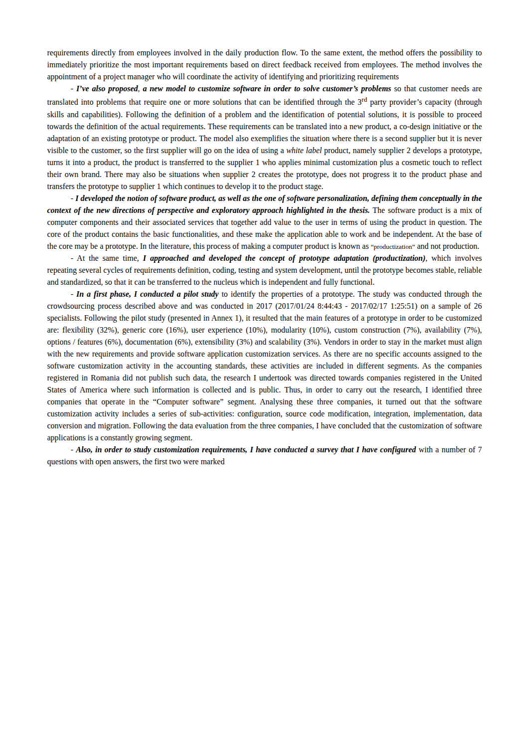requirements directly from employees involved in the daily production flow. To the same extent, the method offers the possibility to immediately prioritize the most important requirements based on direct feedback received from employees. The method involves the appointment of a project manager who will coordinate the activity of identifying and prioritizing requirements
- I’ve also proposed, a new model to customize software in order to solve customer’s problems so that customer needs are translated into problems that require one or more solutions that can be identified through the 3rd party provider’s capacity (through skills and capabilities). Following the definition of a problem and the identification of potential solutions, it is possible to proceed towards the definition of the actual requirements. These requirements can be translated into a new product, a co-design initiative or the adaptation of an existing prototype or product. The model also exemplifies the situation where there is a second supplier but it is never visible to the customer, so the first supplier will go on the idea of using a white label product, namely supplier 2 develops a prototype, turns it into a product, the product is transferred to the supplier 1 who applies minimal customization plus a cosmetic touch to reflect their own brand. There may also be situations when supplier 2 creates the prototype, does not progress it to the product phase and transfers the prototype to supplier 1 which continues to develop it to the product stage.
- I developed the notion of software product, as well as the one of software personalization, defining them conceptually in the context of the new directions of perspective and exploratory approach highlighted in the thesis. The software product is a mix of computer components and their associated services that together add value to the user in terms of using the product in question. The core of the product contains the basic functionalities, and these make the application able to work and be independent. At the base of the core may be a prototype. In the literature, this process of making a computer product is known as “productization” and not production.
- At the same time, I approached and developed the concept of prototype adaptation (productization), which involves repeating several cycles of requirements definition, coding, testing and system development, until the prototype becomes stable, reliable and standardized, so that it can be transferred to the nucleus which is independent and fully functional.
- In a first phase, I conducted a pilot study to identify the properties of a prototype. The study was conducted through the crowdsourcing process described above and was conducted in 2017 (2017/01/24 8:44:43 - 2017/02/17 1:25:51) on a sample of 26 specialists. Following the pilot study (presented in Annex 1), it resulted that the main features of a prototype in order to be customized are: flexibility (32%), generic core (16%), user experience (10%), modularity (10%), custom construction (7%), availability (7%), options / features (6%), documentation (6%), extensibility (3%) and scalability (3%). Vendors in order to stay in the market must align with the new requirements and provide software application customization services. As there are no specific accounts assigned to the software customization activity in the accounting standards, these activities are included in different segments. As the companies registered in Romania did not publish such data, the research I undertook was directed towards companies registered in the United States of America where such information is collected and is public. Thus, in order to carry out the research, I identified three companies that operate in the “Computer software” segment. Analysing these three companies, it turned out that the software customization activity includes a series of sub-activities: configuration, source code modification, integration, implementation, data conversion and migration. Following the data evaluation from the three companies, I have concluded that the customization of software applications is a constantly growing segment.
- Also, in order to study customization requirements, I have conducted a survey that I have configured with a number of 7 questions with open answers, the first two were marked